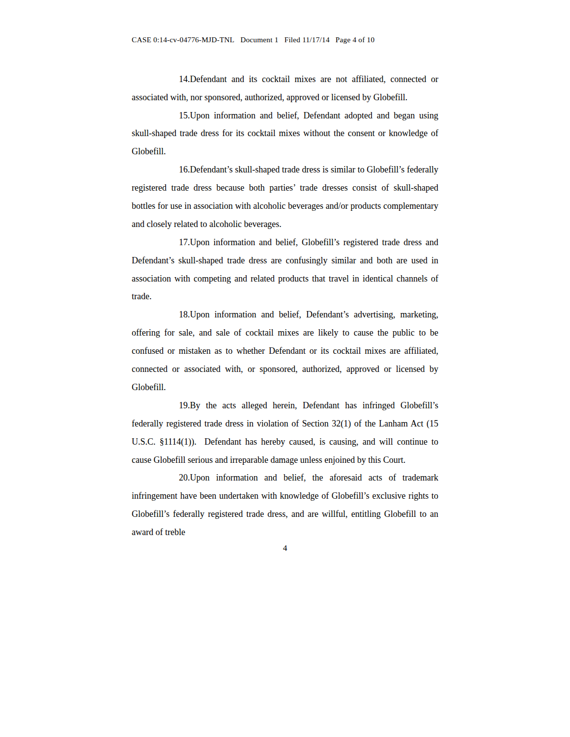CASE 0:14-cv-04776-MJD-TNL Document 1 Filed 11/17/14 Page 4 of 10
14. Defendant and its cocktail mixes are not affiliated, connected or associated with, nor sponsored, authorized, approved or licensed by Globefill.
15. Upon information and belief, Defendant adopted and began using skull-shaped trade dress for its cocktail mixes without the consent or knowledge of Globefill.
16. Defendant’s skull-shaped trade dress is similar to Globefill’s federally registered trade dress because both parties’ trade dresses consist of skull-shaped bottles for use in association with alcoholic beverages and/or products complementary and closely related to alcoholic beverages.
17. Upon information and belief, Globefill’s registered trade dress and Defendant’s skull-shaped trade dress are confusingly similar and both are used in association with competing and related products that travel in identical channels of trade.
18. Upon information and belief, Defendant’s advertising, marketing, offering for sale, and sale of cocktail mixes are likely to cause the public to be confused or mistaken as to whether Defendant or its cocktail mixes are affiliated, connected or associated with, or sponsored, authorized, approved or licensed by Globefill.
19. By the acts alleged herein, Defendant has infringed Globefill’s federally registered trade dress in violation of Section 32(1) of the Lanham Act (15 U.S.C. §1114(1)). Defendant has hereby caused, is causing, and will continue to cause Globefill serious and irreparable damage unless enjoined by this Court.
20. Upon information and belief, the aforesaid acts of trademark infringement have been undertaken with knowledge of Globefill’s exclusive rights to Globefill’s federally registered trade dress, and are willful, entitling Globefill to an award of treble
4